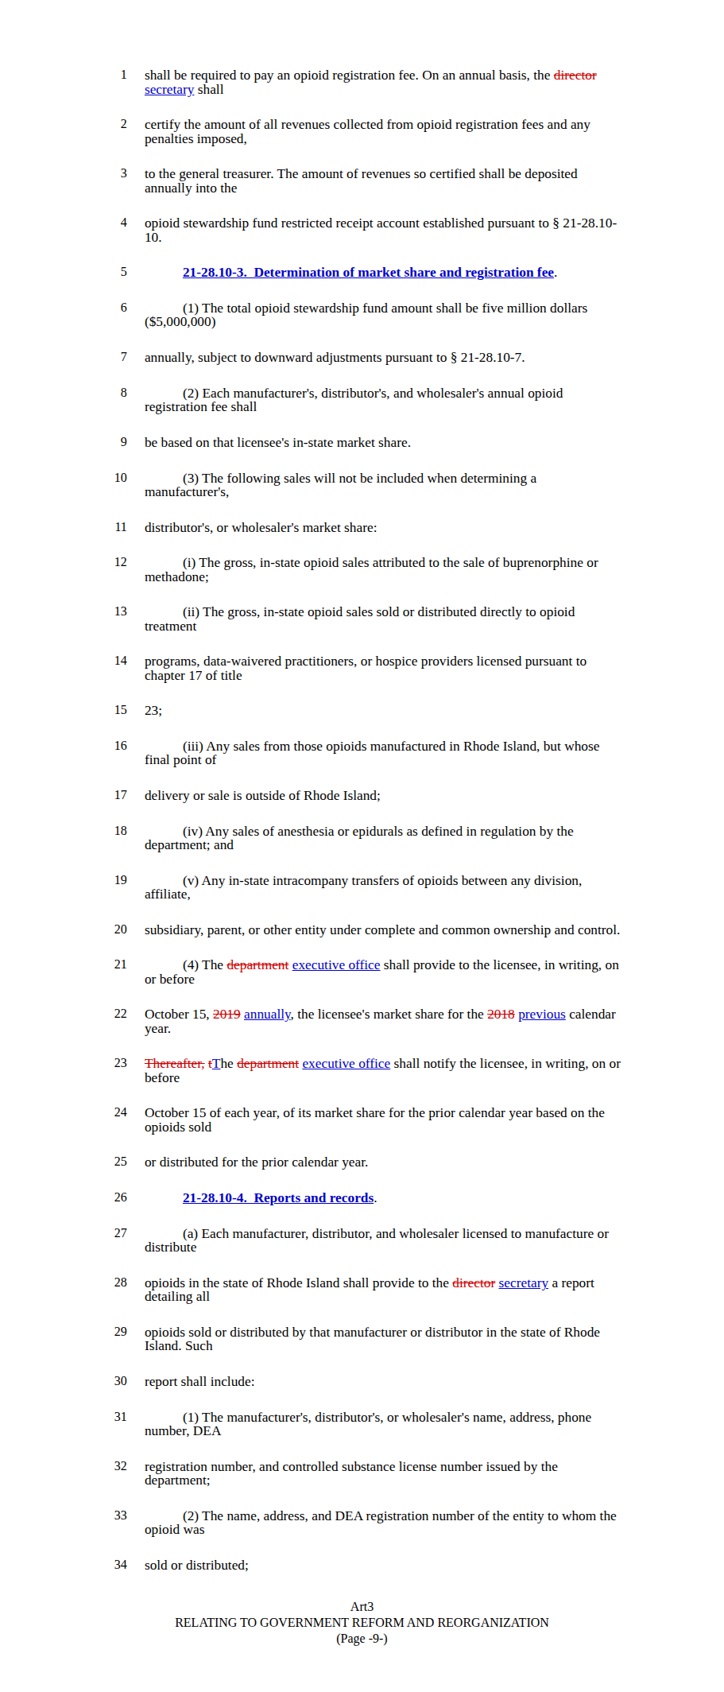shall be required to pay an opioid registration fee. On an annual basis, the director secretary shall
certify the amount of all revenues collected from opioid registration fees and any penalties imposed,
to the general treasurer. The amount of revenues so certified shall be deposited annually into the
opioid stewardship fund restricted receipt account established pursuant to § 21-28.10-10.
21-28.10-3. Determination of market share and registration fee.
(1) The total opioid stewardship fund amount shall be five million dollars ($5,000,000)
annually, subject to downward adjustments pursuant to § 21-28.10-7.
(2) Each manufacturer's, distributor's, and wholesaler's annual opioid registration fee shall
be based on that licensee's in-state market share.
(3) The following sales will not be included when determining a manufacturer's,
distributor's, or wholesaler's market share:
(i) The gross, in-state opioid sales attributed to the sale of buprenorphine or methadone;
(ii) The gross, in-state opioid sales sold or distributed directly to opioid treatment
programs, data-waivered practitioners, or hospice providers licensed pursuant to chapter 17 of title
23;
(iii) Any sales from those opioids manufactured in Rhode Island, but whose final point of
delivery or sale is outside of Rhode Island;
(iv) Any sales of anesthesia or epidurals as defined in regulation by the department; and
(v) Any in-state intracompany transfers of opioids between any division, affiliate,
subsidiary, parent, or other entity under complete and common ownership and control.
(4) The department executive office shall provide to the licensee, in writing, on or before
October 15, 2019 annually, the licensee's market share for the 2018 previous calendar year.
Thereafter, tThe department executive office shall notify the licensee, in writing, on or before
October 15 of each year, of its market share for the prior calendar year based on the opioids sold
or distributed for the prior calendar year.
21-28.10-4. Reports and records.
(a) Each manufacturer, distributor, and wholesaler licensed to manufacture or distribute
opioids in the state of Rhode Island shall provide to the director secretary a report detailing all
opioids sold or distributed by that manufacturer or distributor in the state of Rhode Island. Such
report shall include:
(1) The manufacturer's, distributor's, or wholesaler's name, address, phone number, DEA
registration number, and controlled substance license number issued by the department;
(2) The name, address, and DEA registration number of the entity to whom the opioid was
sold or distributed;
Art3 RELATING TO GOVERNMENT REFORM AND REORGANIZATION (Page -9-)